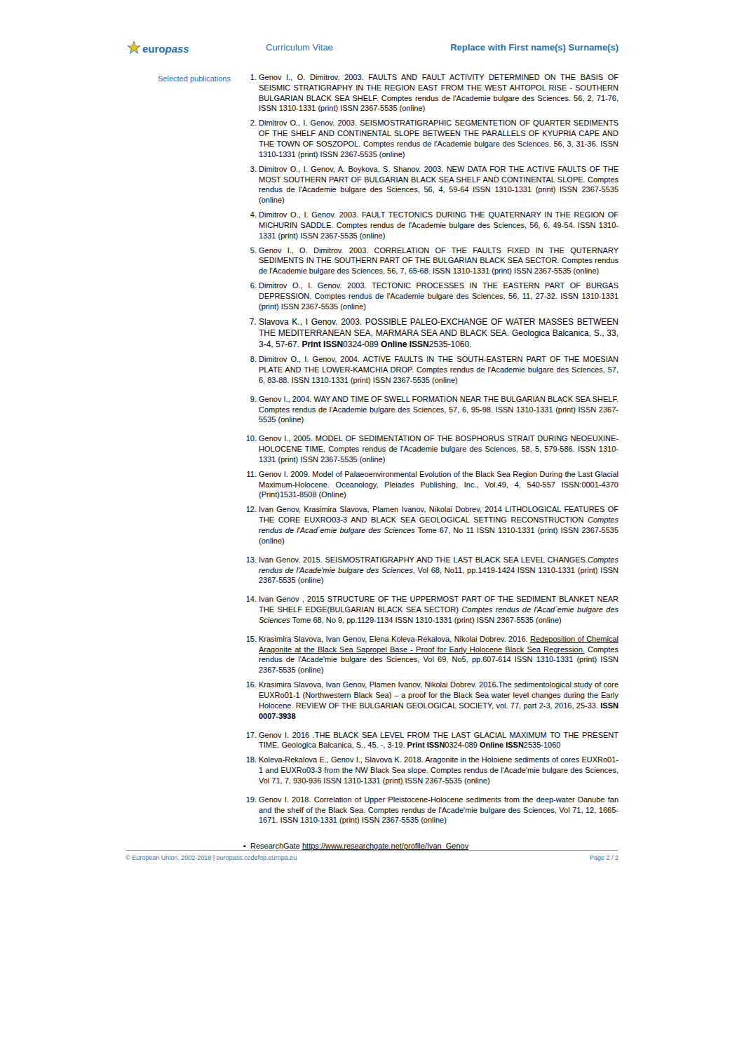europass
Curriculum Vitae
Replace with First name(s) Surname(s)
Selected publications
Genov I., O. Dimitrov. 2003. FAULTS AND FAULT ACTIVITY DETERMINED ON THE BASIS OF SEISMIC STRATIGRAPHY IN THE REGION EAST FROM THE WEST AHTOPOL RISE - SOUTHERN BULGARIAN BLACK SEA SHELF. Comptes rendus de l'Academie bulgare des Sciences. 56, 2, 71-76, ISSN 1310-1331 (print) ISSN 2367-5535 (online)
Dimitrov O., I. Genov. 2003. SEISMOSTRATIGRAPHIC SEGMENTETION OF QUARTER SEDIMENTS OF THE SHELF AND CONTINENTAL SLOPE BETWEEN THE PARALLELS OF KYUPRIA CAPE AND THE TOWN OF SOSZOPOL. Comptes rendus de l'Academie bulgare des Sciences. 56, 3, 31-36. ISSN 1310-1331 (print) ISSN 2367-5535 (online)
Dimitrov O., I. Genov, A. Boykova, S. Shanov. 2003. NEW DATA FOR THE ACTIVE FAULTS OF THE MOST SOUTHERN PART OF BULGARIAN BLACK SEA SHELF AND CONTINENTAL SLOPE. Comptes rendus de l'Academie bulgare des Sciences, 56, 4, 59-64 ISSN 1310-1331 (print) ISSN 2367-5535 (online)
Dimitrov O., I. Genov. 2003. FAULT TECTONICS DURING THE QUATERNARY IN THE REGION OF MICHURIN SADDLE. Comptes rendus de l'Academie bulgare des Sciences, 56, 6, 49-54. ISSN 1310-1331 (print) ISSN 2367-5535 (online)
Genov I., O. Dimitrov. 2003. CORRELATION OF THE FAULTS FIXED IN THE QUTERNARY SEDIMENTS IN THE SOUTHERN PART OF THE BULGARIAN BLACK SEA SECTOR. Comptes rendus de l'Academie bulgare des Sciences, 56, 7, 65-68. ISSN 1310-1331 (print) ISSN 2367-5535 (online)
Dimitrov O., I. Genov. 2003. TECTONIC PROCESSES IN THE EASTERN PART OF BURGAS DEPRESSION. Comptes rendus de l'Academie bulgare des Sciences, 56, 11, 27-32. ISSN 1310-1331 (print) ISSN 2367-5535 (online)
Slavova K., I Genov. 2003. POSSIBLE PALEO-EXCHANGE OF WATER MASSES BETWEEN THE MEDITERRANEAN SEA, MARMARA SEA AND BLACK SEA. Geologica Balcanica, S., 33, 3-4, 57-67. Print ISSN0324-089 Online ISSN2535-1060.
Dimitrov O., I. Genov, 2004. ACTIVE FAULTS IN THE SOUTH-EASTERN PART OF THE MOESIAN PLATE AND THE LOWER-KAMCHIA DROP. Comptes rendus de l'Academie bulgare des Sciences, 57, 6, 83-88. ISSN 1310-1331 (print) ISSN 2367-5535 (online)
Genov I., 2004. WAY AND TIME OF SWELL FORMATION NEAR THE BULGARIAN BLACK SEA SHELF. Comptes rendus de l'Academie bulgare des Sciences, 57, 6, 95-98. ISSN 1310-1331 (print) ISSN 2367-5535 (online)
Genov I., 2005. MODEL OF SEDIMENTATION OF THE BOSPHORUS STRAIT DURING NEOEUXINE-HOLOCENE TIME. Comptes rendus de l'Academie bulgare des Sciences, 58, 5, 579-586. ISSN 1310-1331 (print) ISSN 2367-5535 (online)
Genov I. 2009. Model of Palaeoenvironmental Evolution of the Black Sea Region During the Last Glacial Maximum-Holocene. Oceanology, Pleiades Publishing, Inc., Vol.49, 4, 540-557 ISSN:0001-4370 (Print)1531-8508 (Online)
Ivan Genov, Krasimira Slavova, Plamen Ivanov, Nikolai Dobrev, 2014 LITHOLOGICAL FEATURES OF THE CORE EUXRO03-3 AND BLACK SEA GEOLOGICAL SETTING RECONSTRUCTION Comptes rendus de l'Acad´emie bulgare des Sciences Tome 67, No 11 ISSN 1310-1331 (print) ISSN 2367-5535 (online)
Ivan Genov. 2015. SEISMOSTRATIGRAPHY AND THE LAST BLACK SEA LEVEL CHANGES.Comptes rendus de l'Acade'mie bulgare des Sciences, Vol 68, No11, pp.1419-1424 ISSN 1310-1331 (print) ISSN 2367-5535 (online)
Ivan Genov , 2015 STRUCTURE OF THE UPPERMOST PART OF THE SEDIMENT BLANKET NEAR THE SHELF EDGE(BULGARIAN BLACK SEA SECTOR) Comptes rendus de l'Acad´emie bulgare des Sciences Tome 68, No 9, pp.1129-1134 ISSN 1310-1331 (print) ISSN 2367-5535 (online)
Krasimira Slavova, Ivan Genov, Elena Koleva-Rekalova, Nikolai Dobrev. 2016. Redeposition of Chemical Aragonite at the Black Sea Sapropel Base - Proof for Early Holocene Black Sea Regression. Comptes rendus de l'Acade'mie bulgare des Sciences, Vol 69, No5, pp.607-614 ISSN 1310-1331 (print) ISSN 2367-5535 (online)
Krasimira Slavova, Ivan Genov, Plamen Ivanov, Nikolai Dobrev. 2016. The sedimentological study of core EUXRo01-1 (Northwestern Black Sea) – a proof for the Black Sea water level changes during the Early Holocene. REVIEW OF THE BULGARIAN GEOLOGICAL SOCIETY, vol. 77, part 2-3, 2016, 25-33. ISSN 0007-3938
Genov I. 2016 .THE BLACK SEA LEVEL FROM THE LAST GLACIAL MAXIMUM TO THE PRESENT TIME. Geologica Balcanica, S., 45, -, 3-19. Print ISSN0324-089 Online ISSN2535-1060
Koleva-Rekalova E., Genov I., Slavova K. 2018. Aragonite in the Holoiene sediments of cores EUXRo01-1 and EUXRo03-3 from the NW Black Sea slope. Comptes rendus de l'Acade'mie bulgare des Sciences, Vol 71, 7, 930-936 ISSN 1310-1331 (print) ISSN 2367-5535 (online)
Genov I. 2018. Correlation of Upper Pleistocene-Holocene sediments from the deep-water Danube fan and the shelf of the Black Sea. Comptes rendus de l'Acade'mie bulgare des Sciences, Vol 71, 12, 1665-1671. ISSN 1310-1331 (print) ISSN 2367-5535 (online)
▪ResearchGate https://www.researchgate.net/profile/Ivan_Genov
© European Union, 2002-2018 | europass.cedefop.europa.eu
Page 2 / 2